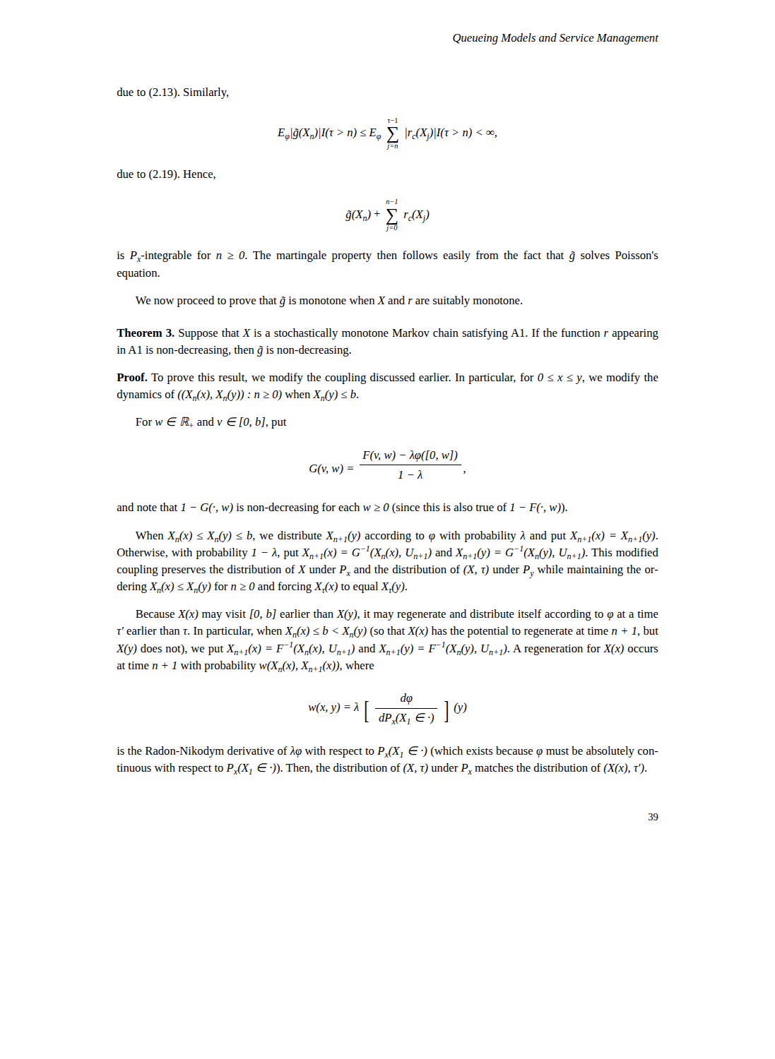Queueing Models and Service Management
due to (2.13). Similarly,
Eφ|g̃(Xn)|I(τ > n) ≤ Eφ τ−1∑j=n |rc(Xj)|I(τ > n) < ∞,
due to (2.19). Hence,
g̃(Xn) + n−1∑j=0 rc(Xj)
is Px-integrable for n ≥ 0. The martingale property then follows easily from the fact that g̃ solves Poisson's equation.
We now proceed to prove that g̃ is monotone when X and r are suitably monotone.
Theorem 3. Suppose that X is a stochastically monotone Markov chain satisfying A1. If the function r appearing in A1 is non-decreasing, then g̃ is non-decreasing.
Proof. To prove this result, we modify the coupling discussed earlier. In particular, for 0 ≤ x ≤ y, we modify the dynamics of ((Xn(x), Xn(y)) : n ≥ 0) when Xn(y) ≤ b.
For w ∈ ℝ+ and v ∈ [0, b], put
G(v, w) = F(v, w) − λφ([0, w]) 1 − λ ,
and note that 1 − G(·, w) is non-decreasing for each w ≥ 0 (since this is also true of 1 − F(·, w)).
When Xn(x) ≤ Xn(y) ≤ b, we distribute Xn+1(y) according to φ with probability λ and put Xn+1(x) = Xn+1(y). Otherwise, with probability 1 − λ, put Xn+1(x) = G−1(Xn(x), Un+1) and Xn+1(y) = G−1(Xn(y), Un+1). This modified coupling preserves the distribution of X under Px and the distribution of (X, τ) under Py while maintaining the ordering Xn(x) ≤ Xn(y) for n ≥ 0 and forcing Xτ(x) to equal Xτ(y).
Because X(x) may visit [0, b] earlier than X(y), it may regenerate and distribute itself according to φ at a time τ′ earlier than τ. In particular, when Xn(x) ≤ b < Xn(y) (so that X(x) has the potential to regenerate at time n + 1, but X(y) does not), we put Xn+1(x) = F−1(Xn(x), Un+1) and Xn+1(y) = F−1(Xn(y), Un+1). A regeneration for X(x) occurs at time n + 1 with probability w(Xn(x), Xn+1(x)), where
w(x, y) = λ [ dφ dPx(X1 ∈ ·) ] (y)
is the Radon-Nikodym derivative of λφ with respect to Px(X1 ∈ ·) (which exists because φ must be absolutely continuous with respect to Px(X1 ∈ ·)). Then, the distribution of (X, τ) under Px matches the distribution of (X(x), τ′).
39